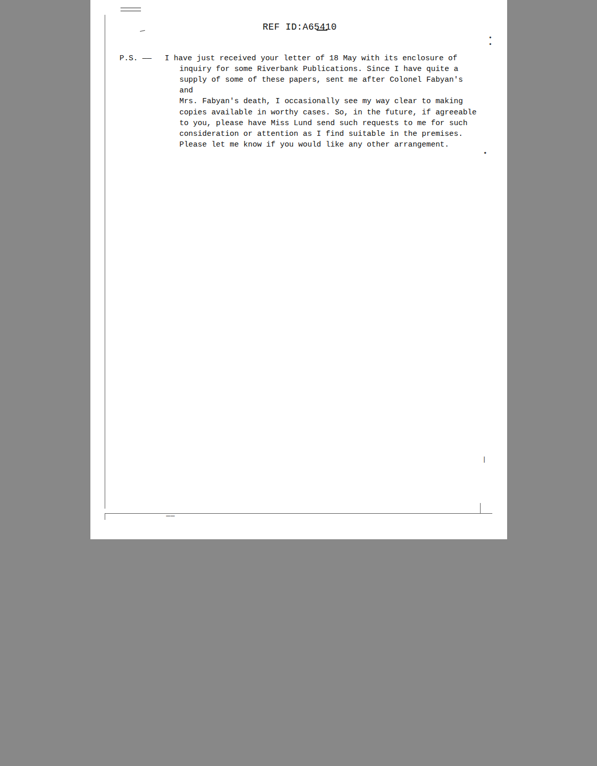REF ID:A65410
• •
P.S. ——
I have just received your letter of 18 May with its enclosure of
inquiry for some Riverbank Publications. Since I have quite a
supply of some of these papers, sent me after Colonel Fabyan's and
Mrs. Fabyan's death, I occasionally see my way clear to making
copies available in worthy cases. So, in the future, if agreeable
to you, please have Miss Lund send such requests to me for such
consideration or attention as I find suitable in the premises.
Please let me know if you would like any other arrangement.
•
|
——